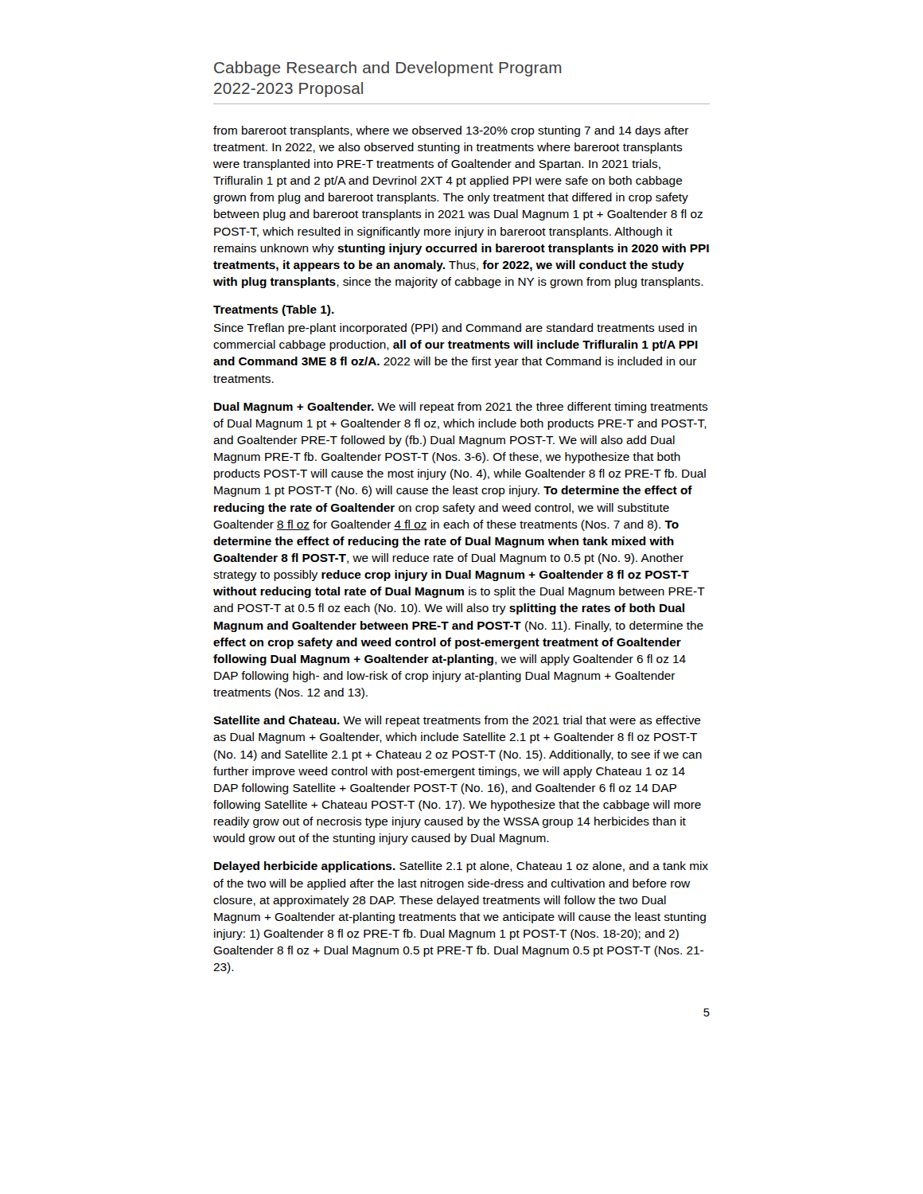Cabbage Research and Development Program 2022-2023 Proposal
from bareroot transplants, where we observed 13-20% crop stunting 7 and 14 days after treatment. In 2022, we also observed stunting in treatments where bareroot transplants were transplanted into PRE-T treatments of Goaltender and Spartan. In 2021 trials, Trifluralin 1 pt and 2 pt/A and Devrinol 2XT 4 pt applied PPI were safe on both cabbage grown from plug and bareroot transplants. The only treatment that differed in crop safety between plug and bareroot transplants in 2021 was Dual Magnum 1 pt + Goaltender 8 fl oz POST-T, which resulted in significantly more injury in bareroot transplants. Although it remains unknown why stunting injury occurred in bareroot transplants in 2020 with PPI treatments, it appears to be an anomaly. Thus, for 2022, we will conduct the study with plug transplants, since the majority of cabbage in NY is grown from plug transplants.
Treatments (Table 1).
Since Treflan pre-plant incorporated (PPI) and Command are standard treatments used in commercial cabbage production, all of our treatments will include Trifluralin 1 pt/A PPI and Command 3ME 8 fl oz/A. 2022 will be the first year that Command is included in our treatments.
Dual Magnum + Goaltender. We will repeat from 2021 the three different timing treatments of Dual Magnum 1 pt + Goaltender 8 fl oz, which include both products PRE-T and POST-T, and Goaltender PRE-T followed by (fb.) Dual Magnum POST-T. We will also add Dual Magnum PRE-T fb. Goaltender POST-T (Nos. 3-6). Of these, we hypothesize that both products POST-T will cause the most injury (No. 4), while Goaltender 8 fl oz PRE-T fb. Dual Magnum 1 pt POST-T (No. 6) will cause the least crop injury. To determine the effect of reducing the rate of Goaltender on crop safety and weed control, we will substitute Goaltender 8 fl oz for Goaltender 4 fl oz in each of these treatments (Nos. 7 and 8). To determine the effect of reducing the rate of Dual Magnum when tank mixed with Goaltender 8 fl POST-T, we will reduce rate of Dual Magnum to 0.5 pt (No. 9). Another strategy to possibly reduce crop injury in Dual Magnum + Goaltender 8 fl oz POST-T without reducing total rate of Dual Magnum is to split the Dual Magnum between PRE-T and POST-T at 0.5 fl oz each (No. 10). We will also try splitting the rates of both Dual Magnum and Goaltender between PRE-T and POST-T (No. 11). Finally, to determine the effect on crop safety and weed control of post-emergent treatment of Goaltender following Dual Magnum + Goaltender at-planting, we will apply Goaltender 6 fl oz 14 DAP following high- and low-risk of crop injury at-planting Dual Magnum + Goaltender treatments (Nos. 12 and 13).
Satellite and Chateau. We will repeat treatments from the 2021 trial that were as effective as Dual Magnum + Goaltender, which include Satellite 2.1 pt + Goaltender 8 fl oz POST-T (No. 14) and Satellite 2.1 pt + Chateau 2 oz POST-T (No. 15). Additionally, to see if we can further improve weed control with post-emergent timings, we will apply Chateau 1 oz 14 DAP following Satellite + Goaltender POST-T (No. 16), and Goaltender 6 fl oz 14 DAP following Satellite + Chateau POST-T (No. 17). We hypothesize that the cabbage will more readily grow out of necrosis type injury caused by the WSSA group 14 herbicides than it would grow out of the stunting injury caused by Dual Magnum.
Delayed herbicide applications. Satellite 2.1 pt alone, Chateau 1 oz alone, and a tank mix of the two will be applied after the last nitrogen side-dress and cultivation and before row closure, at approximately 28 DAP. These delayed treatments will follow the two Dual Magnum + Goaltender at-planting treatments that we anticipate will cause the least stunting injury: 1) Goaltender 8 fl oz PRE-T fb. Dual Magnum 1 pt POST-T (Nos. 18-20); and 2) Goaltender 8 fl oz + Dual Magnum 0.5 pt PRE-T fb. Dual Magnum 0.5 pt POST-T (Nos. 21-23).
5